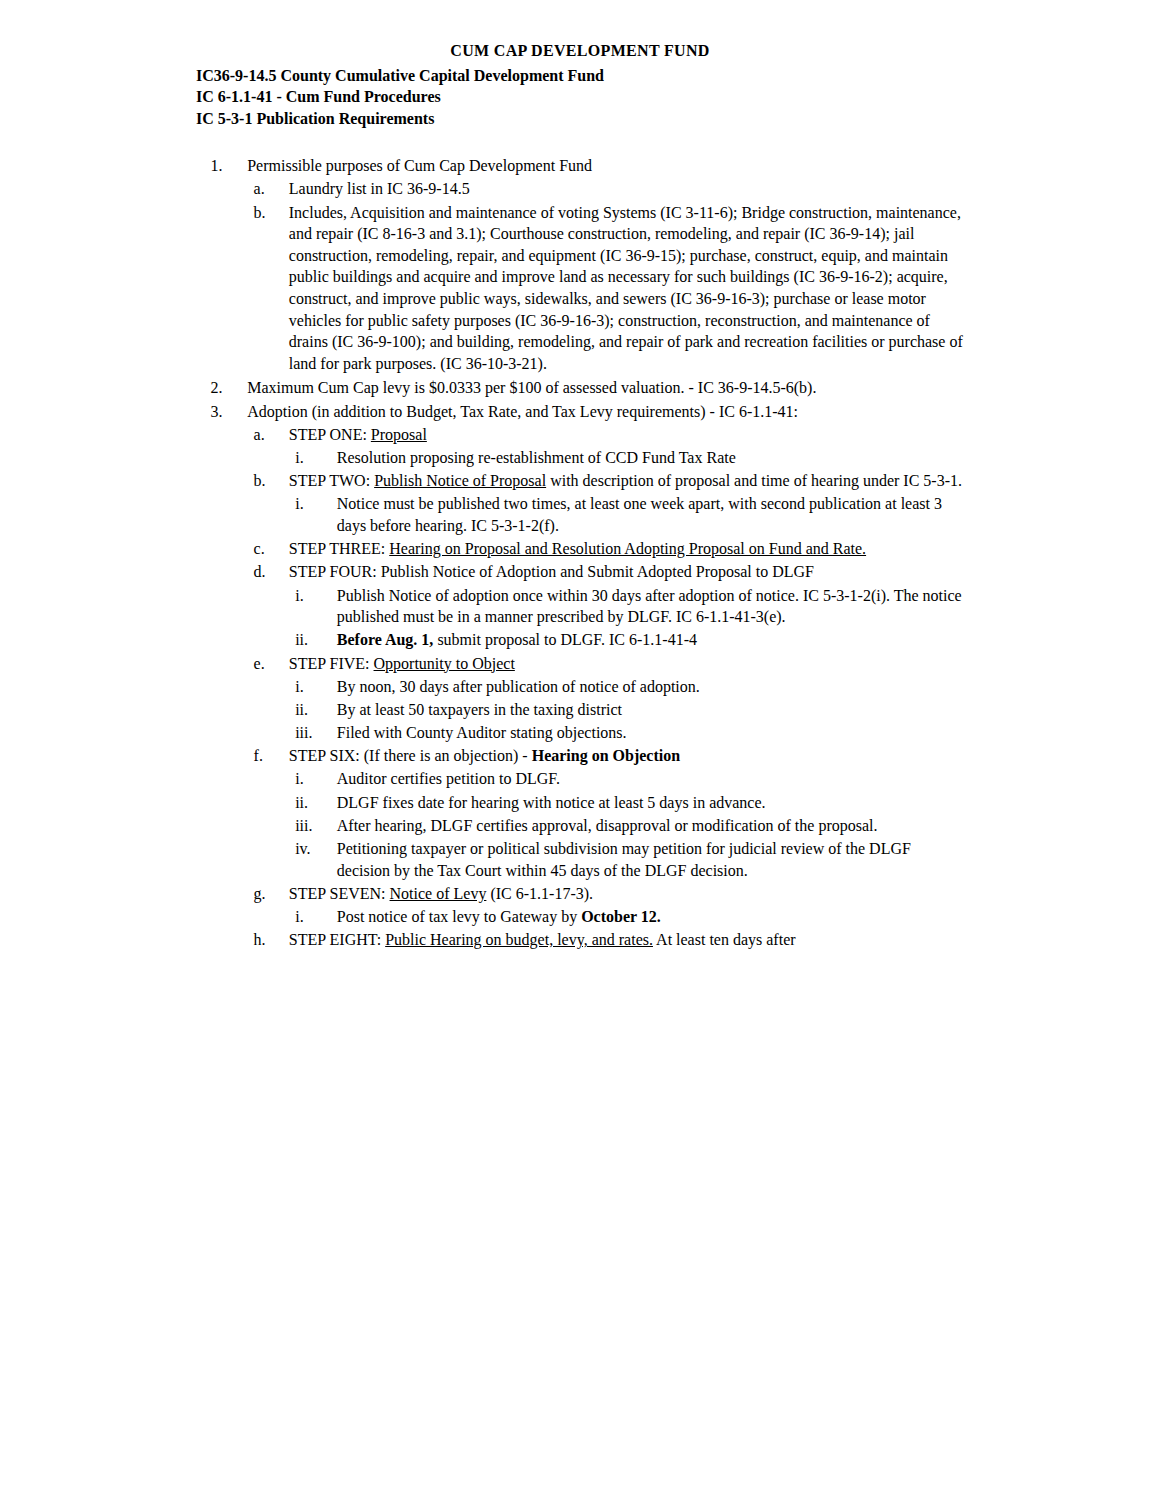CUM CAP DEVELOPMENT FUND
IC36-9-14.5 County Cumulative Capital Development Fund
IC 6-1.1-41 - Cum Fund Procedures
IC 5-3-1 Publication Requirements
Permissible purposes of Cum Cap Development Fund
Laundry list in IC 36-9-14.5
Includes, Acquisition and maintenance of voting Systems (IC 3-11-6); Bridge construction, maintenance, and repair (IC 8-16-3 and 3.1); Courthouse construction, remodeling, and repair (IC 36-9-14); jail construction, remodeling, repair, and equipment (IC 36-9-15); purchase, construct, equip, and maintain public buildings and acquire and improve land as necessary for such buildings (IC 36-9-16-2); acquire, construct, and improve public ways, sidewalks, and sewers (IC 36-9-16-3); purchase or lease motor vehicles for public safety purposes (IC 36-9-16-3); construction, reconstruction, and maintenance of drains (IC 36-9-100); and building, remodeling, and repair of park and recreation facilities or purchase of land for park purposes. (IC 36-10-3-21).
Maximum Cum Cap levy is $0.0333 per $100 of assessed valuation. - IC 36-9-14.5-6(b).
Adoption (in addition to Budget, Tax Rate, and Tax Levy requirements) - IC 6-1.1-41:
STEP ONE: Proposal
Resolution proposing re-establishment of CCD Fund Tax Rate
STEP TWO: Publish Notice of Proposal with description of proposal and time of hearing under IC 5-3-1.
Notice must be published two times, at least one week apart, with second publication at least 3 days before hearing. IC 5-3-1-2(f).
STEP THREE: Hearing on Proposal and Resolution Adopting Proposal on Fund and Rate.
STEP FOUR: Publish Notice of Adoption and Submit Adopted Proposal to DLGF
Publish Notice of adoption once within 30 days after adoption of notice. IC 5-3-1-2(i). The notice published must be in a manner prescribed by DLGF. IC 6-1.1-41-3(e).
Before Aug. 1, submit proposal to DLGF. IC 6-1.1-41-4
STEP FIVE: Opportunity to Object
By noon, 30 days after publication of notice of adoption.
By at least 50 taxpayers in the taxing district
Filed with County Auditor stating objections.
STEP SIX: (If there is an objection) - Hearing on Objection
Auditor certifies petition to DLGF.
DLGF fixes date for hearing with notice at least 5 days in advance.
After hearing, DLGF certifies approval, disapproval or modification of the proposal.
Petitioning taxpayer or political subdivision may petition for judicial review of the DLGF decision by the Tax Court within 45 days of the DLGF decision.
STEP SEVEN: Notice of Levy (IC 6-1.1-17-3).
Post notice of tax levy to Gateway by October 12.
STEP EIGHT: Public Hearing on budget, levy, and rates. At least ten days after